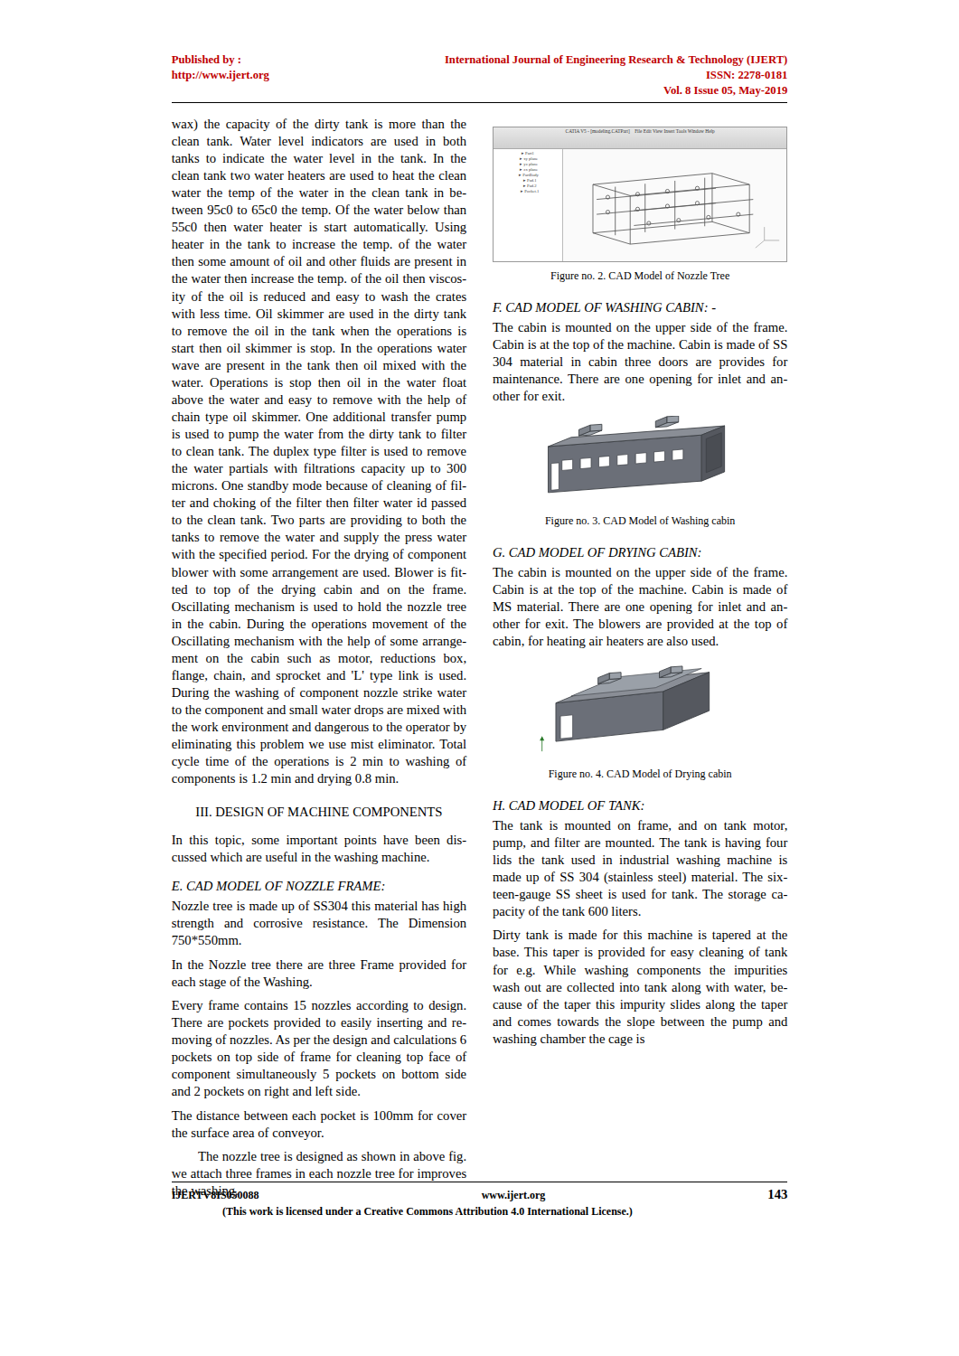Published by :
http://www.ijert.org
International Journal of Engineering Research & Technology (IJERT)
ISSN: 2278-0181
Vol. 8 Issue 05, May-2019
wax) the capacity of the dirty tank is more than the clean tank. Water level indicators are used in both tanks to indicate the water level in the tank. In the clean tank two water heaters are used to heat the clean water the temp of the water in the clean tank in between 95c0 to 65c0 the temp. Of the water below than 55c0 then water heater is start automatically. Using heater in the tank to increase the temp. of the water then some amount of oil and other fluids are present in the water then increase the temp. of the oil then viscosity of the oil is reduced and easy to wash the crates with less time. Oil skimmer are used in the dirty tank to remove the oil in the tank when the operations is start then oil skimmer is stop. In the operations water wave are present in the tank then oil mixed with the water. Operations is stop then oil in the water float above the water and easy to remove with the help of chain type oil skimmer. One additional transfer pump is used to pump the water from the dirty tank to filter to clean tank. The duplex type filter is used to remove the water partials with filtrations capacity up to 300 microns. One standby mode because of cleaning of filter and choking of the filter then filter water id passed to the clean tank. Two parts are providing to both the tanks to remove the water and supply the press water with the specified period. For the drying of component blower with some arrangement are used. Blower is fitted to top of the drying cabin and on the frame. Oscillating mechanism is used to hold the nozzle tree in the cabin. During the operations movement of the Oscillating mechanism with the help of some arrangement on the cabin such as motor, reductions box, flange, chain, and sprocket and 'L' type link is used. During the washing of component nozzle strike water to the component and small water drops are mixed with the work environment and dangerous to the operator by eliminating this problem we use mist eliminator. Total cycle time of the operations is 2 min to washing of components is 1.2 min and drying 0.8 min.
III. DESIGN OF MACHINE COMPONENTS
In this topic, some important points have been discussed which are useful in the washing machine.
E. CAD MODEL OF NOZZLE FRAME:
Nozzle tree is made up of SS304 this material has high strength and corrosive resistance. The Dimension 750*550mm.
In the Nozzle tree there are three Frame provided for each stage of the Washing.
Every frame contains 15 nozzles according to design. There are pockets provided to easily inserting and removing of nozzles. As per the design and calculations 6 pockets on top side of frame for cleaning top face of component simultaneously 5 pockets on bottom side and 2 pockets on right and left side.
The distance between each pocket is 100mm for cover the surface area of conveyor.
The nozzle tree is designed as shown in above fig. we attach three frames in each nozzle tree for improves the washing.
CATIA V5 - [modeling.CATPart] File Edit View Insert Tools Window Help
▸ Part1
▸ xy plane
▸ yz plane
▸ zx plane
▸ PartBody
▸ Pad.1
▸ Pad.2
▸ Pocket.1
Figure no. 2. CAD Model of Nozzle Tree
F. CAD MODEL OF WASHING CABIN: -
The cabin is mounted on the upper side of the frame. Cabin is at the top of the machine. Cabin is made of SS 304 material in cabin three doors are provides for maintenance. There are one opening for inlet and another for exit.
Figure no. 3. CAD Model of Washing cabin
G. CAD MODEL OF DRYING CABIN:
The cabin is mounted on the upper side of the frame. Cabin is at the top of the machine. Cabin is made of MS material. There are one opening for inlet and another for exit. The blowers are provided at the top of cabin, for heating air heaters are also used.
Figure no. 4. CAD Model of Drying cabin
H. CAD MODEL OF TANK:
The tank is mounted on frame, and on tank motor, pump, and filter are mounted. The tank is having four lids the tank used in industrial washing machine is made up of SS 304 (stainless steel) material. The sixteen-gauge SS sheet is used for tank. The storage capacity of the tank 600 liters.
Dirty tank is made for this machine is tapered at the base. This taper is provided for easy cleaning of tank for e.g. While washing components the impurities wash out are collected into tank along with water, because of the taper this impurity slides along the taper and comes towards the slope between the pump and washing chamber the cage is
IJERTV8IS050088
www.ijert.org
143
(This work is licensed under a Creative Commons Attribution 4.0 International License.)